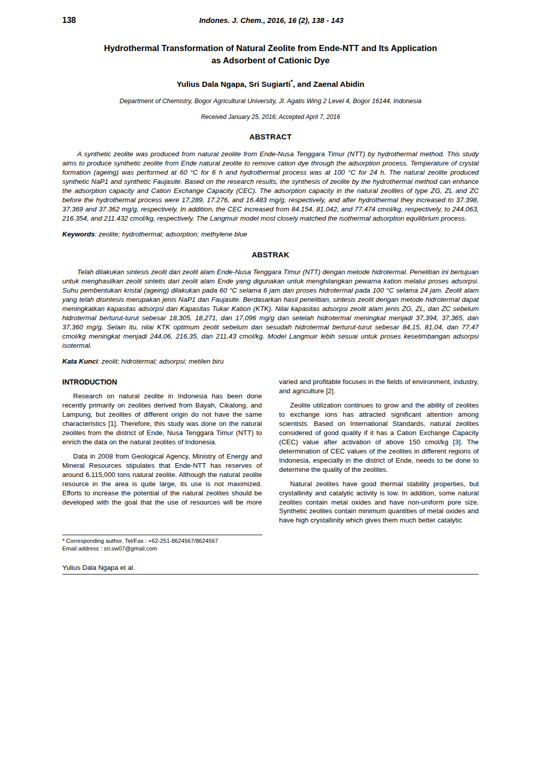138 Indones. J. Chem., 2016, 16 (2), 138 - 143
Hydrothermal Transformation of Natural Zeolite from Ende-NTT and Its Application
as Adsorbent of Cationic Dye
Yulius Dala Ngapa, Sri Sugiarti*, and Zaenal Abidin
Department of Chemistry, Bogor Agricultural University, Jl. Agatis Wing 2 Level 4, Bogor 16144, Indonesia
Received January 25, 2016; Accepted April 7, 2016
ABSTRACT
A synthetic zeolite was produced from natural zeolite from Ende-Nusa Tenggara Timur (NTT) by hydrothermal method. This study aims to produce synthetic zeolite from Ende natural zeolite to remove cation dye through the adsorption process. Temperature of crystal formation (ageing) was performed at 60 °C for 6 h and hydrothermal process was at 100 °C for 24 h. The natural zeolite produced synthetic NaP1 and synthetic Faujasite. Based on the research results, the synthesis of zeolite by the hydrothermal method can enhance the adsorption capacity and Cation Exchange Capacity (CEC). The adsorption capacity in the natural zeolites of type ZG, ZL and ZC before the hydrothermal process were 17.289, 17.276, and 16.483 mg/g, respectively, and after hydrothermal they increased to 37.398, 37.369 and 37.362 mg/g, respectively. In addition, the CEC increased from 84.154, 81.042, and 77.474 cmol/kg, respectively, to 244.063, 216.354, and 211.432 cmol/kg, respectively. The Langmuir model most closely matched the isothermal adsorption equilibrium process.
Keywords: zeolite; hydrothermal; adsorption; methylene blue
ABSTRAK
Telah dilakukan sintesis zeolit dari zeolit alam Ende-Nusa Tenggara Timur (NTT) dengan metode hidrotermal. Penelitian ini bertujuan untuk menghasilkan zeolit sintetis dari zeolit alam Ende yang digunakan untuk menghilangkan pewarna kation melalui proses adsorpsi. Suhu pembentukan kristal (ageing) dilakukan pada 60 °C selama 6 jam dan proses hidrotermal pada 100 °C selama 24 jam. Zeolit alam yang telah disintesis merupakan jenis NaP1 dan Faujasite. Berdasarkan hasil penelitian, sintesis zeolit dengan metode hidrotermal dapat meningkatkan kapasitas adsorpsi dan Kapasitas Tukar Kation (KTK). Nilai kapasitas adsorpsi zeolit alam jenis ZG, ZL, dan ZC sebelum hidrotermal berturut-turut sebesar 18,305, 18,271, dan 17,096 mg/g dan setelah hidrotermal meningkat menjadi 37,394, 37,365, dan 37,360 mg/g. Selain itu, nilai KTK optimum zeolit sebelum dan sesudah hidrotermal berturut-turut sebesar 84,15, 81,04, dan 77,47 cmol/kg meningkat menjadi 244,06, 216,35, dan 211,43 cmol/kg. Model Langmuir lebih sesuai untuk proses kesetimbangan adsorpsi isotermal.
Kata Kunci: zeolit; hidrotermal; adsorpsi; metilen biru
INTRODUCTION
Research on natural zeolite in Indonesia has been done recently primarily on zeolites derived from Bayah, Cikalong, and Lampung, but zeolites of different origin do not have the same characteristics [1]. Therefore, this study was done on the natural zeolites from the district of Ende, Nusa Tenggara Timur (NTT) to enrich the data on the natural zeolites of Indonesia.
Data in 2008 from Geological Agency, Ministry of Energy and Mineral Resources stipulates that Ende-NTT has reserves of around 6,115,000 tons natural zeolite. Although the natural zeolite resource in the area is quite large, its use is not maximized. Efforts to increase the potential of the natural zeolites should be developed with the goal that the use of resources will be more varied and profitable focuses in the fields of environment, industry, and agriculture [2].
Zeolite utilization continues to grow and the ability of zeolites to exchange ions has attracted significant attention among scientists. Based on International Standards, natural zeolites considered of good quality if it has a Cation Exchange Capacity (CEC) value after activation of above 150 cmol/kg [3]. The determination of CEC values of the zeolites in different regions of Indonesia, especially in the district of Ende, needs to be done to determine the quality of the zeolites.
Natural zeolites have good thermal stability properties, but crystallinity and catalytic activity is low. In addition, some natural zeolites contain metal oxides and have non-uniform pore size. Synthetic zeolites contain minimum quantities of metal oxides and have high crystallinity which gives them much better catalytic
* Corresponding author. Tel/Fax : +62-251-8624567/8624567
Email address : sri.sw07@gmail.com
Yulius Dala Ngapa et al.